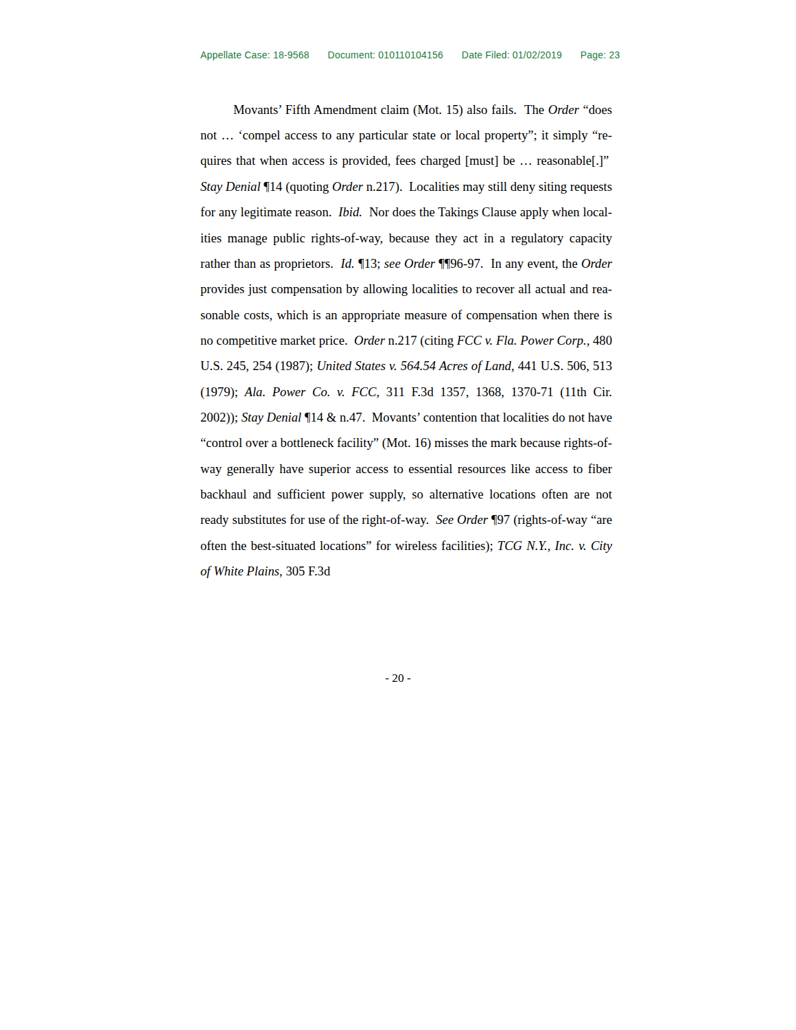Appellate Case: 18-9568 Document: 010110104156 Date Filed: 01/02/2019 Page: 23
Movants’ Fifth Amendment claim (Mot. 15) also fails. The Order “does not … ‘compel access to any particular state or local property”; it simply “requires that when access is provided, fees charged [must] be … reasonable[.]” Stay Denial ¶14 (quoting Order n.217). Localities may still deny siting requests for any legitimate reason. Ibid. Nor does the Takings Clause apply when localities manage public rights-of-way, because they act in a regulatory capacity rather than as proprietors. Id. ¶13; see Order ¶¶96-97. In any event, the Order provides just compensation by allowing localities to recover all actual and reasonable costs, which is an appropriate measure of compensation when there is no competitive market price. Order n.217 (citing FCC v. Fla. Power Corp., 480 U.S. 245, 254 (1987); United States v. 564.54 Acres of Land, 441 U.S. 506, 513 (1979); Ala. Power Co. v. FCC, 311 F.3d 1357, 1368, 1370-71 (11th Cir. 2002)); Stay Denial ¶14 & n.47. Movants’ contention that localities do not have “control over a bottleneck facility” (Mot. 16) misses the mark because rights-of-way generally have superior access to essential resources like access to fiber backhaul and sufficient power supply, so alternative locations often are not ready substitutes for use of the right-of-way. See Order ¶97 (rights-of-way “are often the best-situated locations” for wireless facilities); TCG N.Y., Inc. v. City of White Plains, 305 F.3d
- 20 -